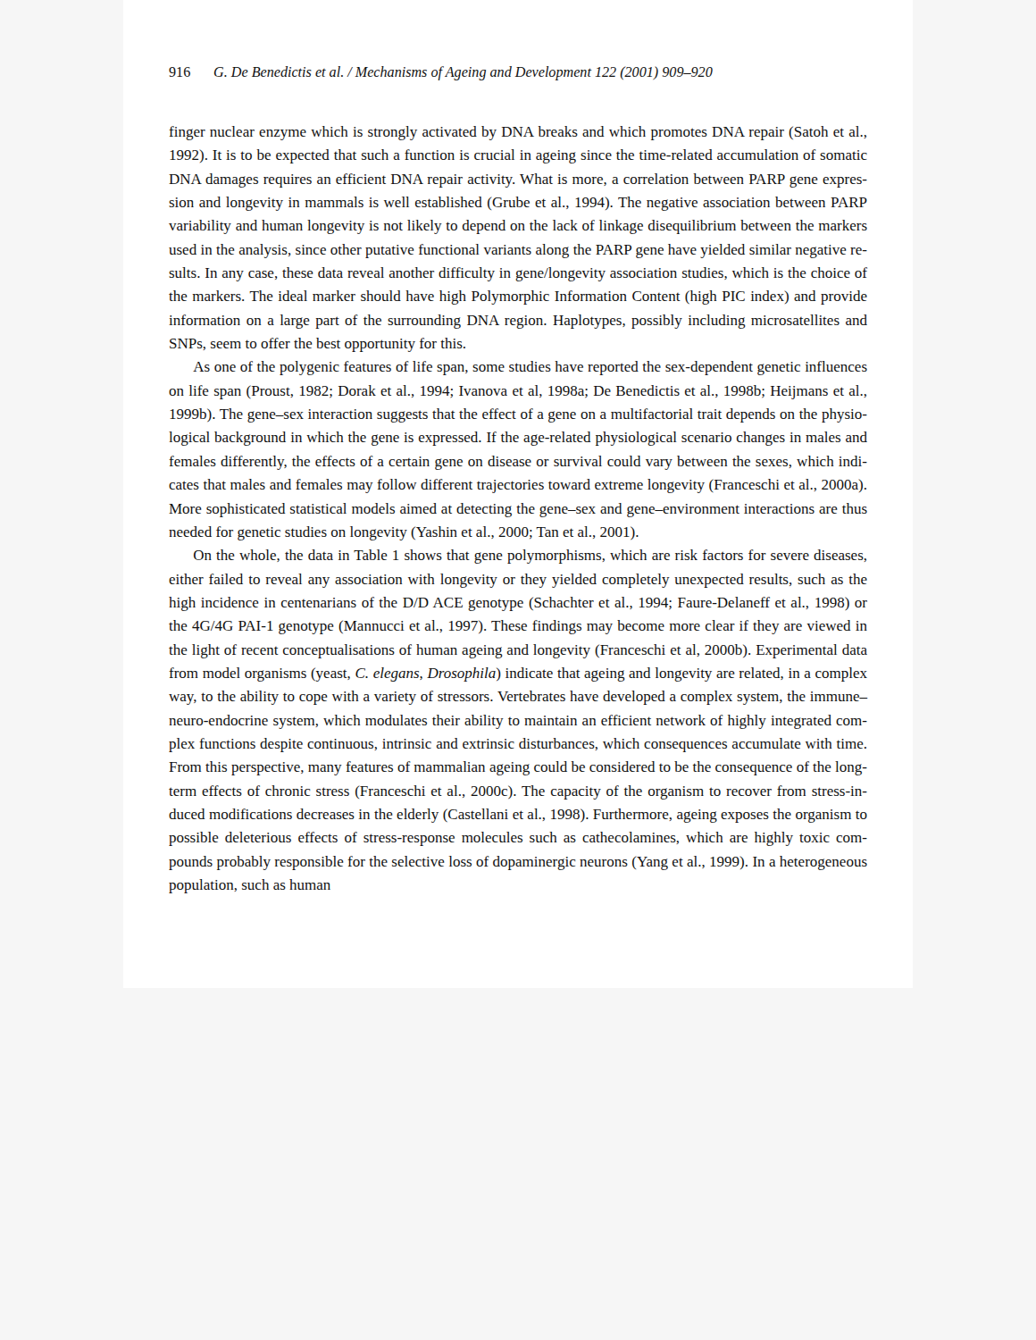916 G. De Benedictis et al. / Mechanisms of Ageing and Development 122 (2001) 909–920
finger nuclear enzyme which is strongly activated by DNA breaks and which promotes DNA repair (Satoh et al., 1992). It is to be expected that such a function is crucial in ageing since the time-related accumulation of somatic DNA damages requires an efficient DNA repair activity. What is more, a correlation between PARP gene expression and longevity in mammals is well established (Grube et al., 1994). The negative association between PARP variability and human longevity is not likely to depend on the lack of linkage disequilibrium between the markers used in the analysis, since other putative functional variants along the PARP gene have yielded similar negative results. In any case, these data reveal another difficulty in gene/longevity association studies, which is the choice of the markers. The ideal marker should have high Polymorphic Information Content (high PIC index) and provide information on a large part of the surrounding DNA region. Haplotypes, possibly including microsatellites and SNPs, seem to offer the best opportunity for this.
As one of the polygenic features of life span, some studies have reported the sex-dependent genetic influences on life span (Proust, 1982; Dorak et al., 1994; Ivanova et al, 1998a; De Benedictis et al., 1998b; Heijmans et al., 1999b). The gene–sex interaction suggests that the effect of a gene on a multifactorial trait depends on the physiological background in which the gene is expressed. If the age-related physiological scenario changes in males and females differently, the effects of a certain gene on disease or survival could vary between the sexes, which indicates that males and females may follow different trajectories toward extreme longevity (Franceschi et al., 2000a). More sophisticated statistical models aimed at detecting the gene–sex and gene–environment interactions are thus needed for genetic studies on longevity (Yashin et al., 2000; Tan et al., 2001).
On the whole, the data in Table 1 shows that gene polymorphisms, which are risk factors for severe diseases, either failed to reveal any association with longevity or they yielded completely unexpected results, such as the high incidence in centenarians of the D/D ACE genotype (Schachter et al., 1994; Faure-Delaneff et al., 1998) or the 4G/4G PAI-1 genotype (Mannucci et al., 1997). These findings may become more clear if they are viewed in the light of recent conceptualisations of human ageing and longevity (Franceschi et al, 2000b). Experimental data from model organisms (yeast, C. elegans, Drosophila) indicate that ageing and longevity are related, in a complex way, to the ability to cope with a variety of stressors. Vertebrates have developed a complex system, the immune–neuro-endocrine system, which modulates their ability to maintain an efficient network of highly integrated complex functions despite continuous, intrinsic and extrinsic disturbances, which consequences accumulate with time. From this perspective, many features of mammalian ageing could be considered to be the consequence of the long-term effects of chronic stress (Franceschi et al., 2000c). The capacity of the organism to recover from stress-induced modifications decreases in the elderly (Castellani et al., 1998). Furthermore, ageing exposes the organism to possible deleterious effects of stress-response molecules such as cathecolamines, which are highly toxic compounds probably responsible for the selective loss of dopaminergic neurons (Yang et al., 1999). In a heterogeneous population, such as human